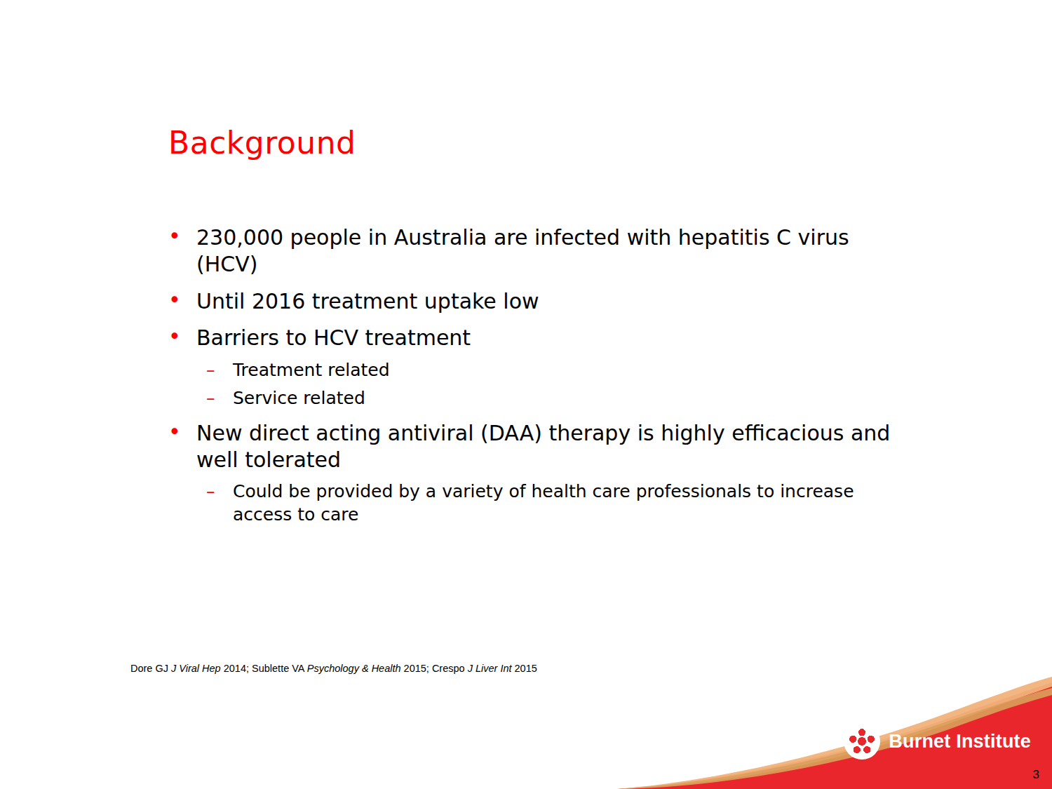Background
230,000 people in Australia are infected with hepatitis C virus (HCV)
Until 2016 treatment uptake low
Barriers to HCV treatment
Treatment related
Service related
New direct acting antiviral (DAA) therapy is highly efficacious and well tolerated
Could be provided by a variety of health care professionals to increase access to care
Dore GJ J Viral Hep 2014; Sublette VA Psychology & Health 2015; Crespo J Liver Int 2015
Burnet Institute
3